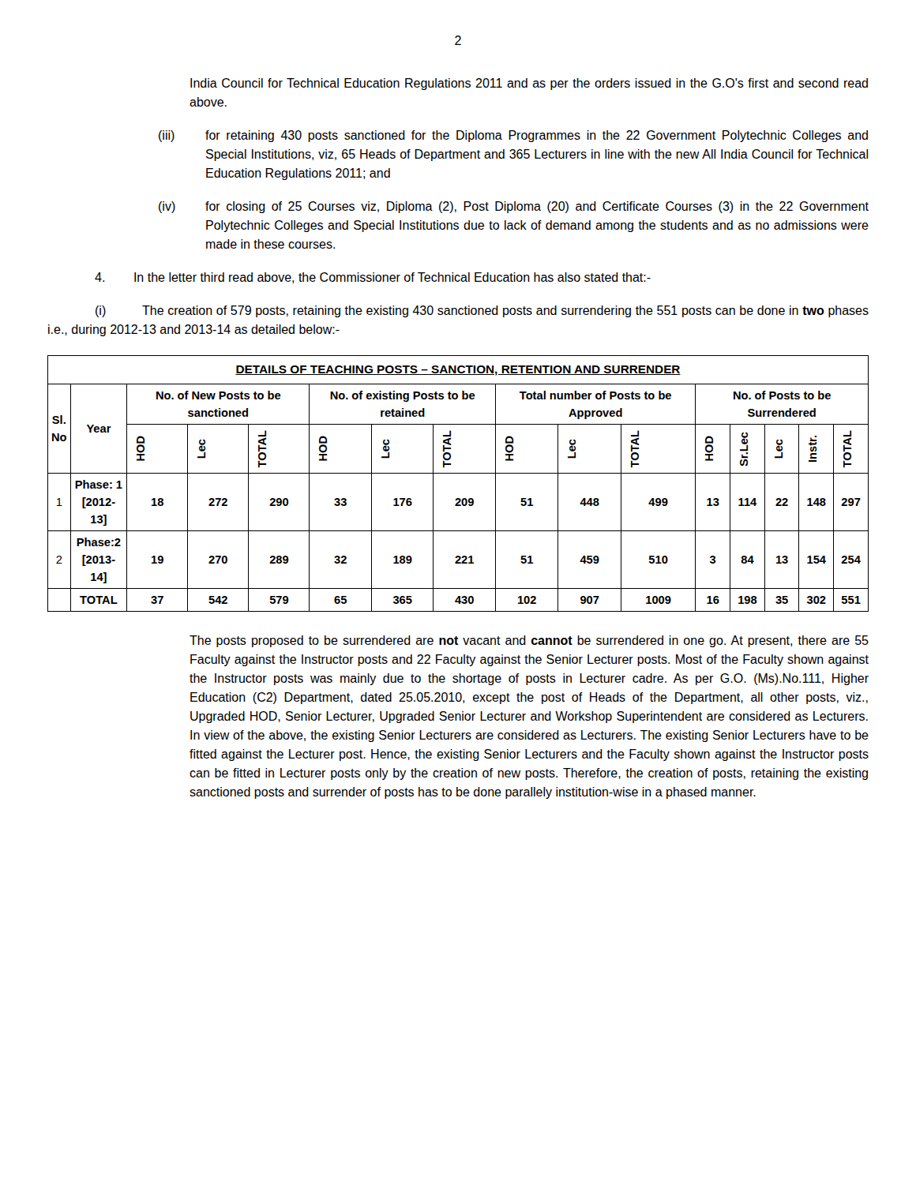2
India Council for Technical Education Regulations 2011 and as per the orders issued in the G.O's first and second read above.
(iii)
for retaining 430 posts sanctioned for the Diploma Programmes in the 22 Government Polytechnic Colleges and Special Institutions, viz, 65 Heads of Department and 365 Lecturers in line with the new All India Council for Technical Education Regulations 2011; and
(iv)
for closing of 25 Courses viz, Diploma (2), Post Diploma (20) and Certificate Courses (3) in the 22 Government Polytechnic Colleges and Special Institutions due to lack of demand among the students and as no admissions were made in these courses.
4. In the letter third read above, the Commissioner of Technical Education has also stated that:-
(i) The creation of 579 posts, retaining the existing 430 sanctioned posts and surrendering the 551 posts can be done in two phases i.e., during 2012-13 and 2013-14 as detailed below:-
| DETAILS OF TEACHING POSTS – SANCTION, RETENTION AND SURRENDER |
| Sl. No | Year | No. of New Posts to be sanctioned | No. of existing Posts to be retained | Total number of Posts to be Approved | No. of Posts to be Surrendered |
| HOD | Lec | TOTAL | HOD | Lec | TOTAL | HOD | Lec | TOTAL | HOD | Sr.Lec | Lec | Instr. | TOTAL |
| 1 | Phase: 1 [2012-13] | 18 | 272 | 290 | 33 | 176 | 209 | 51 | 448 | 499 | 13 | 114 | 22 | 148 | 297 |
| 2 | Phase:2 [2013-14] | 19 | 270 | 289 | 32 | 189 | 221 | 51 | 459 | 510 | 3 | 84 | 13 | 154 | 254 |
| | TOTAL | 37 | 542 | 579 | 65 | 365 | 430 | 102 | 907 | 1009 | 16 | 198 | 35 | 302 | 551 |
The posts proposed to be surrendered are not vacant and cannot be surrendered in one go. At present, there are 55 Faculty against the Instructor posts and 22 Faculty against the Senior Lecturer posts. Most of the Faculty shown against the Instructor posts was mainly due to the shortage of posts in Lecturer cadre. As per G.O. (Ms).No.111, Higher Education (C2) Department, dated 25.05.2010, except the post of Heads of the Department, all other posts, viz., Upgraded HOD, Senior Lecturer, Upgraded Senior Lecturer and Workshop Superintendent are considered as Lecturers. In view of the above, the existing Senior Lecturers are considered as Lecturers. The existing Senior Lecturers have to be fitted against the Lecturer post. Hence, the existing Senior Lecturers and the Faculty shown against the Instructor posts can be fitted in Lecturer posts only by the creation of new posts. Therefore, the creation of posts, retaining the existing sanctioned posts and surrender of posts has to be done parallely institution-wise in a phased manner.